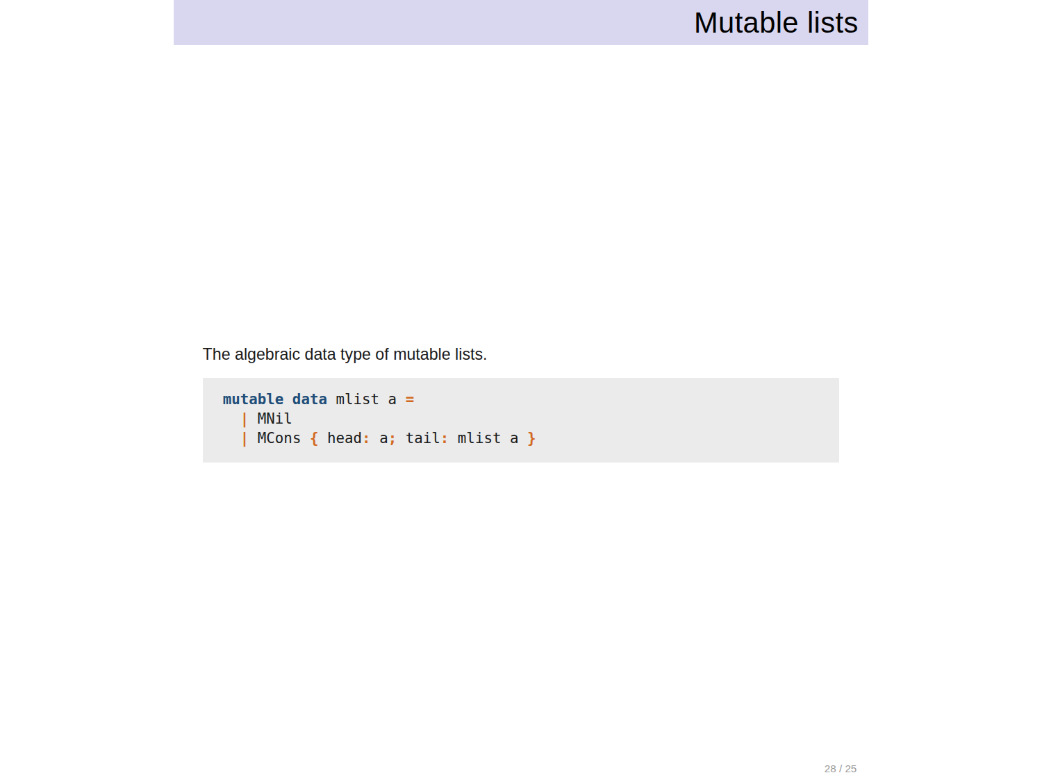Mutable lists
The algebraic data type of mutable lists.
mutable data mlist a =
  | MNil
  | MCons { head: a; tail: mlist a }
28 / 25